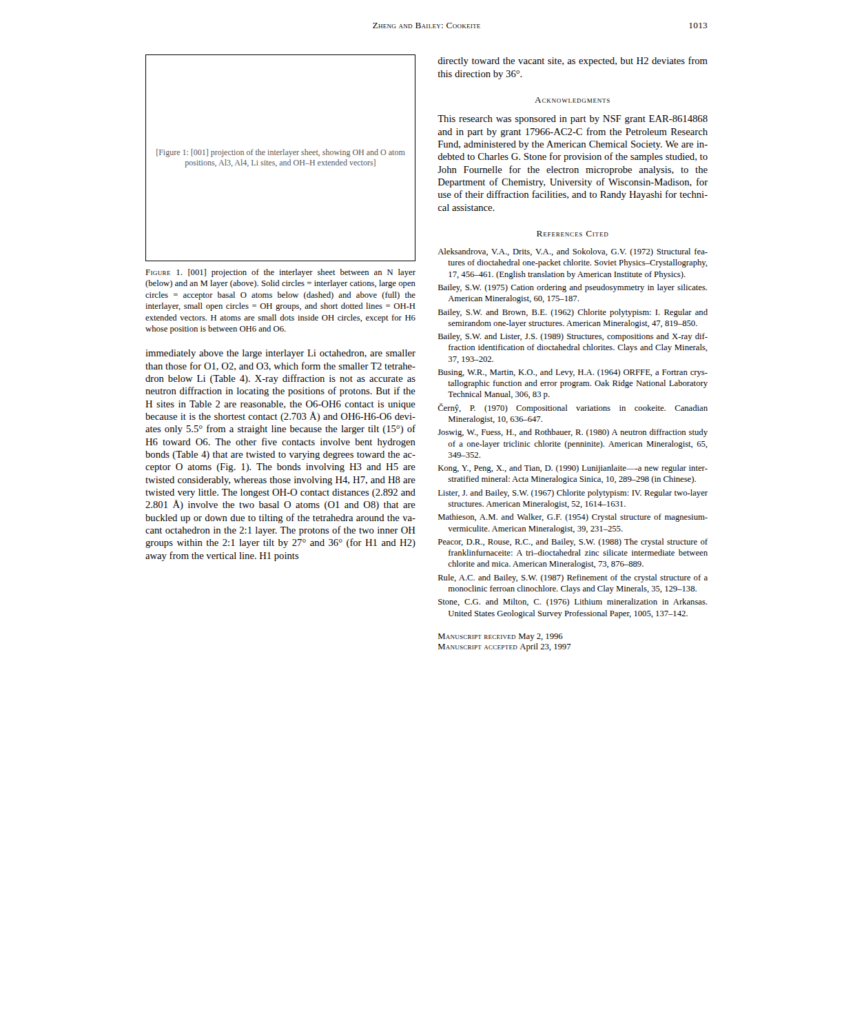Zheng and Bailey: Cookeite 1013
[Figure 1: [001] projection of the interlayer sheet, showing OH and O atom positions, Al3, Al4, Li sites, and OH–H extended vectors]
Figure 1. [001] projection of the interlayer sheet between an N layer (below) and an M layer (above). Solid circles = interlayer cations, large open circles = acceptor basal O atoms below (dashed) and above (full) the interlayer, small open circles = OH groups, and short dotted lines = OH-H extended vectors. H atoms are small dots inside OH circles, except for H6 whose position is between OH6 and O6.
immediately above the large interlayer Li octahedron, are smaller than those for O1, O2, and O3, which form the smaller T2 tetrahedron below Li (Table 4). X-ray diffraction is not as accurate as neutron diffraction in locating the positions of protons. But if the H sites in Table 2 are reasonable, the O6-OH6 contact is unique because it is the shortest contact (2.703 Å) and OH6-H6-O6 deviates only 5.5° from a straight line because the larger tilt (15°) of H6 toward O6. The other five contacts involve bent hydrogen bonds (Table 4) that are twisted to varying degrees toward the acceptor O atoms (Fig. 1). The bonds involving H3 and H5 are twisted considerably, whereas those involving H4, H7, and H8 are twisted very little. The longest OH-O contact distances (2.892 and 2.801 Å) involve the two basal O atoms (O1 and O8) that are buckled up or down due to tilting of the tetrahedra around the vacant octahedron in the 2:1 layer. The protons of the two inner OH groups within the 2:1 layer tilt by 27° and 36° (for H1 and H2) away from the vertical line. H1 points
directly toward the vacant site, as expected, but H2 deviates from this direction by 36°.
Acknowledgments
This research was sponsored in part by NSF grant EAR-8614868 and in part by grant 17966-AC2-C from the Petroleum Research Fund, administered by the American Chemical Society. We are indebted to Charles G. Stone for provision of the samples studied, to John Fournelle for the electron microprobe analysis, to the Department of Chemistry, University of Wisconsin-Madison, for use of their diffraction facilities, and to Randy Hayashi for technical assistance.
References Cited
Aleksandrova, V.A., Drits, V.A., and Sokolova, G.V. (1972) Structural features of dioctahedral one-packet chlorite. Soviet Physics–Crystallography, 17, 456–461. (English translation by American Institute of Physics).
Bailey, S.W. (1975) Cation ordering and pseudosymmetry in layer silicates. American Mineralogist, 60, 175–187.
Bailey, S.W. and Brown, B.E. (1962) Chlorite polytypism: I. Regular and semirandom one-layer structures. American Mineralogist, 47, 819–850.
Bailey, S.W. and Lister, J.S. (1989) Structures, compositions and X-ray diffraction identification of dioctahedral chlorites. Clays and Clay Minerals, 37, 193–202.
Busing, W.R., Martin, K.O., and Levy, H.A. (1964) ORFFE, a Fortran crystallographic function and error program. Oak Ridge National Laboratory Technical Manual, 306, 83 p.
Černŷ, P. (1970) Compositional variations in cookeite. Canadian Mineralogist, 10, 636–647.
Joswig, W., Fuess, H., and Rothbauer, R. (1980) A neutron diffraction study of a one-layer triclinic chlorite (penninite). American Mineralogist, 65, 349–352.
Kong, Y., Peng, X., and Tian, D. (1990) Lunijianlaite—-a new regular interstratified mineral: Acta Mineralogica Sinica, 10, 289–298 (in Chinese).
Lister, J. and Bailey, S.W. (1967) Chlorite polytypism: IV. Regular two-layer structures. American Mineralogist, 52, 1614–1631.
Mathieson, A.M. and Walker, G.F. (1954) Crystal structure of magnesium-vermiculite. American Mineralogist, 39, 231–255.
Peacor, D.R., Rouse, R.C., and Bailey, S.W. (1988) The crystal structure of franklinfurnaceite: A tri–dioctahedral zinc silicate intermediate between chlorite and mica. American Mineralogist, 73, 876–889.
Rule, A.C. and Bailey, S.W. (1987) Refinement of the crystal structure of a monoclinic ferroan clinochlore. Clays and Clay Minerals, 35, 129–138.
Stone, C.G. and Milton, C. (1976) Lithium mineralization in Arkansas. United States Geological Survey Professional Paper, 1005, 137–142.
Manuscript received May 2, 1996
Manuscript accepted April 23, 1997